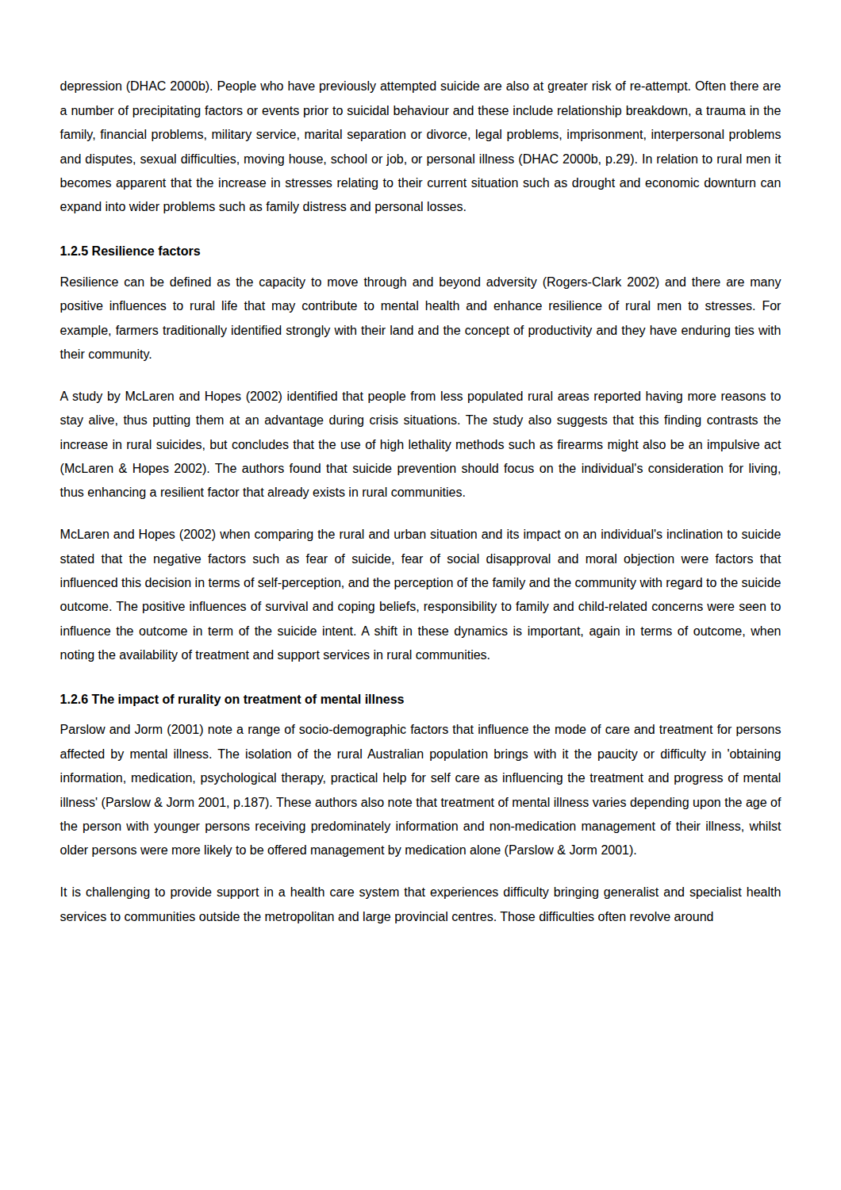depression (DHAC 2000b). People who have previously attempted suicide are also at greater risk of re-attempt. Often there are a number of precipitating factors or events prior to suicidal behaviour and these include relationship breakdown, a trauma in the family, financial problems, military service, marital separation or divorce, legal problems, imprisonment, interpersonal problems and disputes, sexual difficulties, moving house, school or job, or personal illness (DHAC 2000b, p.29). In relation to rural men it becomes apparent that the increase in stresses relating to their current situation such as drought and economic downturn can expand into wider problems such as family distress and personal losses.
1.2.5 Resilience factors
Resilience can be defined as the capacity to move through and beyond adversity (Rogers-Clark 2002) and there are many positive influences to rural life that may contribute to mental health and enhance resilience of rural men to stresses. For example, farmers traditionally identified strongly with their land and the concept of productivity and they have enduring ties with their community.
A study by McLaren and Hopes (2002) identified that people from less populated rural areas reported having more reasons to stay alive, thus putting them at an advantage during crisis situations. The study also suggests that this finding contrasts the increase in rural suicides, but concludes that the use of high lethality methods such as firearms might also be an impulsive act (McLaren & Hopes 2002). The authors found that suicide prevention should focus on the individual's consideration for living, thus enhancing a resilient factor that already exists in rural communities.
McLaren and Hopes (2002) when comparing the rural and urban situation and its impact on an individual's inclination to suicide stated that the negative factors such as fear of suicide, fear of social disapproval and moral objection were factors that influenced this decision in terms of self-perception, and the perception of the family and the community with regard to the suicide outcome. The positive influences of survival and coping beliefs, responsibility to family and child-related concerns were seen to influence the outcome in term of the suicide intent. A shift in these dynamics is important, again in terms of outcome, when noting the availability of treatment and support services in rural communities.
1.2.6 The impact of rurality on treatment of mental illness
Parslow and Jorm (2001) note a range of socio-demographic factors that influence the mode of care and treatment for persons affected by mental illness. The isolation of the rural Australian population brings with it the paucity or difficulty in 'obtaining information, medication, psychological therapy, practical help for self care as influencing the treatment and progress of mental illness' (Parslow & Jorm 2001, p.187). These authors also note that treatment of mental illness varies depending upon the age of the person with younger persons receiving predominately information and non-medication management of their illness, whilst older persons were more likely to be offered management by medication alone (Parslow & Jorm 2001).
It is challenging to provide support in a health care system that experiences difficulty bringing generalist and specialist health services to communities outside the metropolitan and large provincial centres. Those difficulties often revolve around